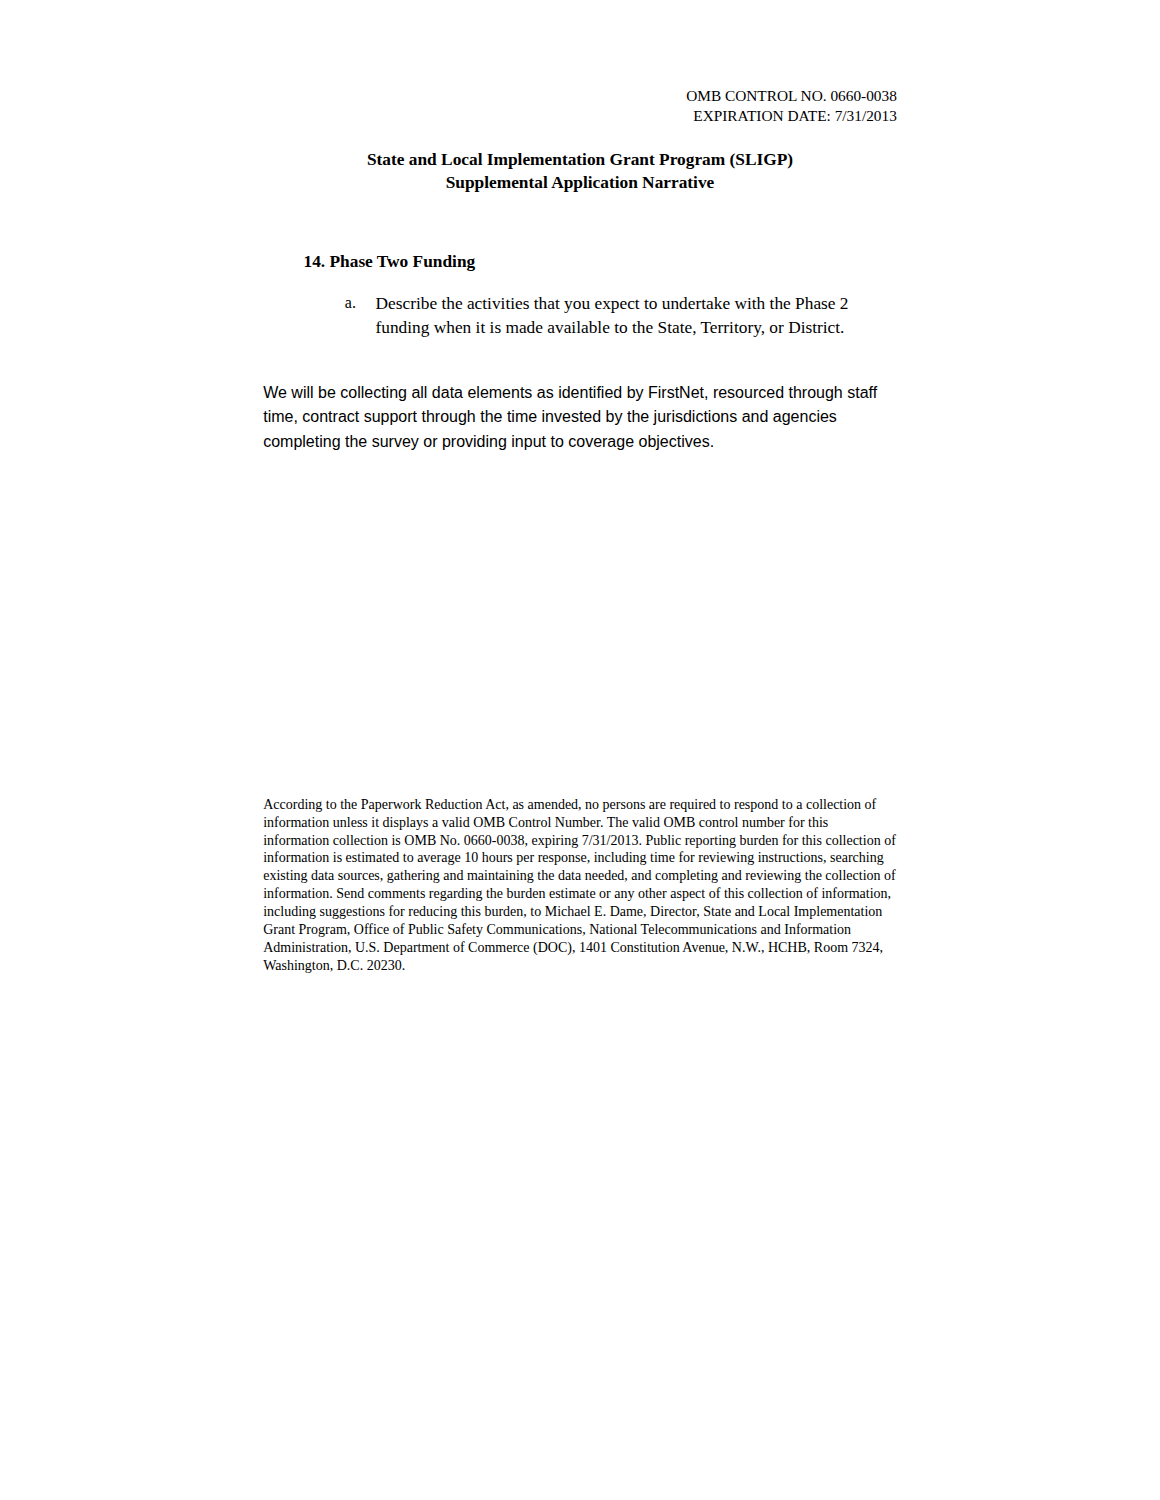OMB CONTROL NO. 0660-0038
EXPIRATION DATE: 7/31/2013
State and Local Implementation Grant Program (SLIGP)
Supplemental Application Narrative
14. Phase Two Funding
a.
Describe the activities that you expect to undertake with the Phase 2 funding when it is made available to the State, Territory, or District.
We will be collecting all data elements as identified by FirstNet, resourced through staff time, contract support through the time invested by the jurisdictions and agencies completing the survey or providing input to coverage objectives.
According to the Paperwork Reduction Act, as amended, no persons are required to respond to a collection of information unless it displays a valid OMB Control Number. The valid OMB control number for this information collection is OMB No. 0660-0038, expiring 7/31/2013. Public reporting burden for this collection of information is estimated to average 10 hours per response, including time for reviewing instructions, searching existing data sources, gathering and maintaining the data needed, and completing and reviewing the collection of information. Send comments regarding the burden estimate or any other aspect of this collection of information, including suggestions for reducing this burden, to Michael E. Dame, Director, State and Local Implementation Grant Program, Office of Public Safety Communications, National Telecommunications and Information Administration, U.S. Department of Commerce (DOC), 1401 Constitution Avenue, N.W., HCHB, Room 7324, Washington, D.C. 20230.